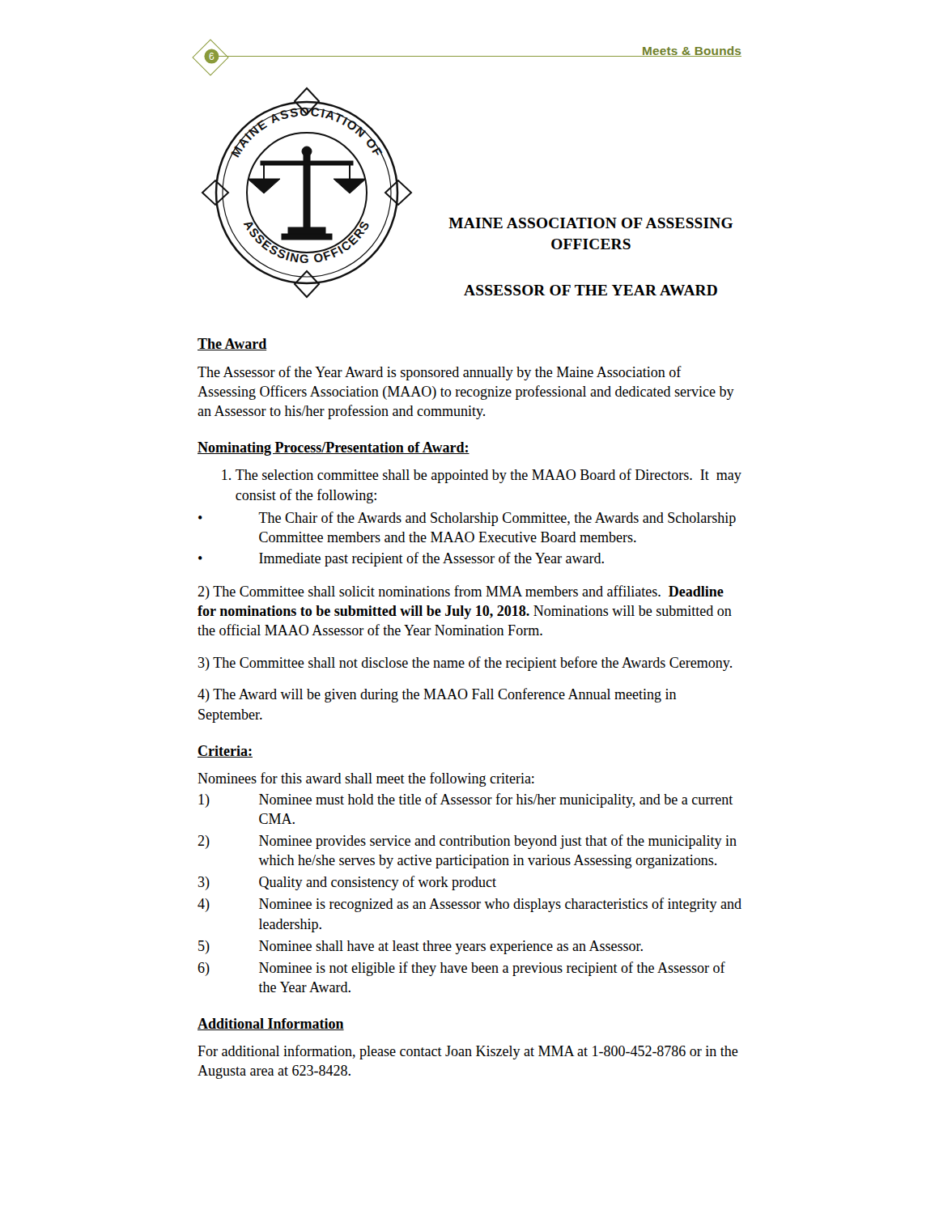6
Meets & Bounds
MAINE ASSOCIATION OF ASSESSING OFFICERS
MAINE ASSOCIATION OF ASSESSING OFFICERS
ASSESSOR OF THE YEAR AWARD
The Award
The Assessor of the Year Award is sponsored annually by the Maine Association of Assessing Officers Association (MAAO) to recognize professional and dedicated service by an Assessor to his/her profession and community.
Nominating Process/Presentation of Award:
The selection committee shall be appointed by the MAAO Board of Directors. It may consist of the following:
The Chair of the Awards and Scholarship Committee, the Awards and Scholarship Committee members and the MAAO Executive Board members.
Immediate past recipient of the Assessor of the Year award.
2) The Committee shall solicit nominations from MMA members and affiliates. Deadline for nominations to be submitted will be July 10, 2018. Nominations will be submitted on the official MAAO Assessor of the Year Nomination Form.
3) The Committee shall not disclose the name of the recipient before the Awards Ceremony.
4) The Award will be given during the MAAO Fall Conference Annual meeting in September.
Criteria:
Nominees for this award shall meet the following criteria:
1) Nominee must hold the title of Assessor for his/her municipality, and be a current CMA.
2) Nominee provides service and contribution beyond just that of the municipality in which he/she serves by active participation in various Assessing organizations.
3) Quality and consistency of work product
4) Nominee is recognized as an Assessor who displays characteristics of integrity and leadership.
5) Nominee shall have at least three years experience as an Assessor.
6) Nominee is not eligible if they have been a previous recipient of the Assessor of the Year Award.
Additional Information
For additional information, please contact Joan Kiszely at MMA at 1-800-452-8786 or in the Augusta area at 623-8428.